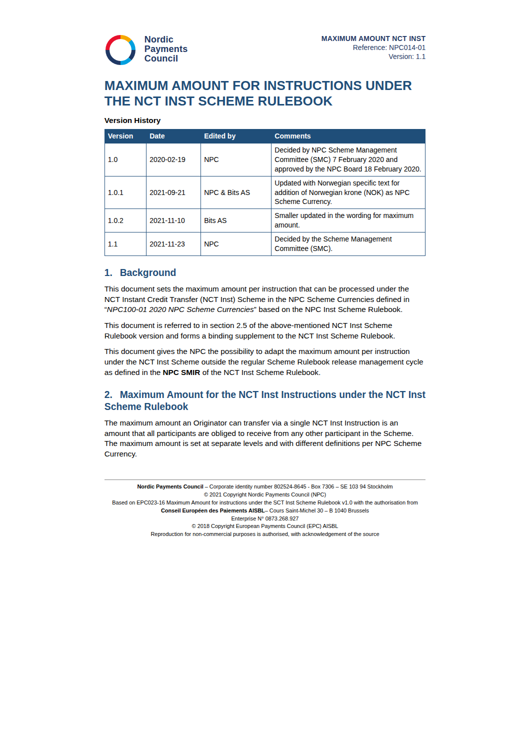Nordic
Payments
Council
Maximum Amount NCT Inst
Reference: NPC014-01
Version: 1.1
MAXIMUM AMOUNT FOR INSTRUCTIONS UNDER THE NCT INST SCHEME RULEBOOK
Version History
| Version | Date | Edited by | Comments |
| --- | --- | --- | --- |
| 1.0 | 2020-02-19 | NPC | Decided by NPC Scheme Management Committee (SMC) 7 February 2020 and approved by the NPC Board 18 February 2020. |
| 1.0.1 | 2021-09-21 | NPC & Bits AS | Updated with Norwegian specific text for addition of Norwegian krone (NOK) as NPC Scheme Currency. |
| 1.0.2 | 2021-11-10 | Bits AS | Smaller updated in the wording for maximum amount. |
| 1.1 | 2021-11-23 | NPC | Decided by the Scheme Management Committee (SMC). |
1. Background
This document sets the maximum amount per instruction that can be processed under the NCT Instant Credit Transfer (NCT Inst) Scheme in the NPC Scheme Currencies defined in “NPC100-01 2020 NPC Scheme Currencies” based on the NPC Inst Scheme Rulebook.
This document is referred to in section 2.5 of the above-mentioned NCT Inst Scheme Rulebook version and forms a binding supplement to the NCT Inst Scheme Rulebook.
This document gives the NPC the possibility to adapt the maximum amount per instruction under the NCT Inst Scheme outside the regular Scheme Rulebook release management cycle as defined in the NPC SMIR of the NCT Inst Scheme Rulebook.
2. Maximum Amount for the NCT Inst Instructions under the NCT Inst Scheme Rulebook
The maximum amount an Originator can transfer via a single NCT Inst Instruction is an amount that all participants are obliged to receive from any other participant in the Scheme. The maximum amount is set at separate levels and with different definitions per NPC Scheme Currency.
Nordic Payments Council – Corporate identity number 802524-8645 - Box 7306 – SE 103 94 Stockholm
© 2021 Copyright Nordic Payments Council (NPC)
Based on EPC023-16 Maximum Amount for instructions under the SCT Inst Scheme Rulebook v1.0 with the authorisation from
Conseil Européen des Paiements AISBL– Cours Saint-Michel 30 – B 1040 Brussels
Enterprise N° 0873.268.927
© 2018 Copyright European Payments Council (EPC) AISBL
Reproduction for non-commercial purposes is authorised, with acknowledgement of the source